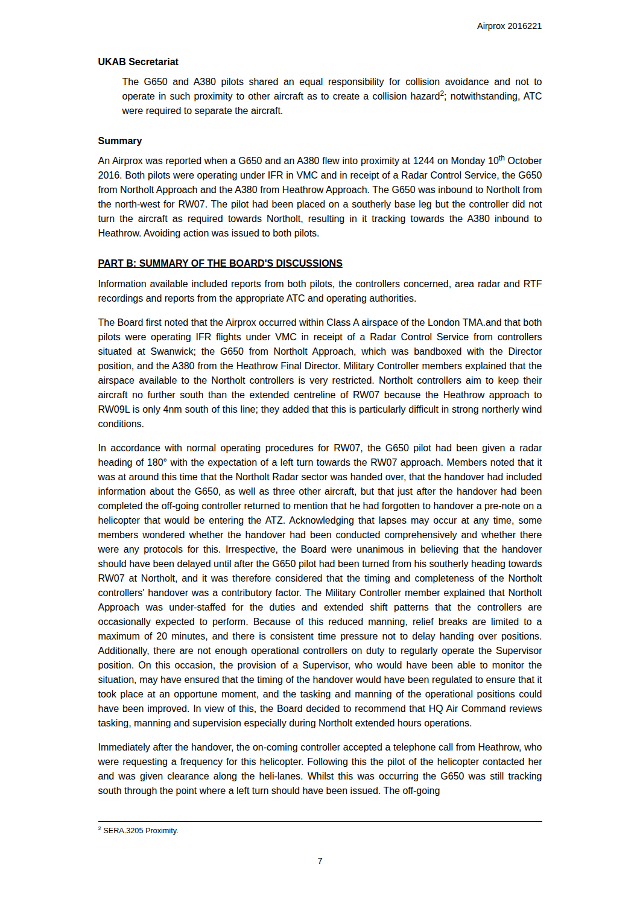Airprox 2016221
UKAB Secretariat
The G650 and A380 pilots shared an equal responsibility for collision avoidance and not to operate in such proximity to other aircraft as to create a collision hazard2; notwithstanding, ATC were required to separate the aircraft.
Summary
An Airprox was reported when a G650 and an A380 flew into proximity at 1244 on Monday 10th October 2016. Both pilots were operating under IFR in VMC and in receipt of a Radar Control Service, the G650 from Northolt Approach and the A380 from Heathrow Approach. The G650 was inbound to Northolt from the north-west for RW07. The pilot had been placed on a southerly base leg but the controller did not turn the aircraft as required towards Northolt, resulting in it tracking towards the A380 inbound to Heathrow. Avoiding action was issued to both pilots.
PART B: SUMMARY OF THE BOARD'S DISCUSSIONS
Information available included reports from both pilots, the controllers concerned, area radar and RTF recordings and reports from the appropriate ATC and operating authorities.
The Board first noted that the Airprox occurred within Class A airspace of the London TMA.and that both pilots were operating IFR flights under VMC in receipt of a Radar Control Service from controllers situated at Swanwick; the G650 from Northolt Approach, which was bandboxed with the Director position, and the A380 from the Heathrow Final Director. Military Controller members explained that the airspace available to the Northolt controllers is very restricted. Northolt controllers aim to keep their aircraft no further south than the extended centreline of RW07 because the Heathrow approach to RW09L is only 4nm south of this line; they added that this is particularly difficult in strong northerly wind conditions.
In accordance with normal operating procedures for RW07, the G650 pilot had been given a radar heading of 180° with the expectation of a left turn towards the RW07 approach. Members noted that it was at around this time that the Northolt Radar sector was handed over, that the handover had included information about the G650, as well as three other aircraft, but that just after the handover had been completed the off-going controller returned to mention that he had forgotten to handover a pre-note on a helicopter that would be entering the ATZ. Acknowledging that lapses may occur at any time, some members wondered whether the handover had been conducted comprehensively and whether there were any protocols for this. Irrespective, the Board were unanimous in believing that the handover should have been delayed until after the G650 pilot had been turned from his southerly heading towards RW07 at Northolt, and it was therefore considered that the timing and completeness of the Northolt controllers' handover was a contributory factor. The Military Controller member explained that Northolt Approach was under-staffed for the duties and extended shift patterns that the controllers are occasionally expected to perform. Because of this reduced manning, relief breaks are limited to a maximum of 20 minutes, and there is consistent time pressure not to delay handing over positions. Additionally, there are not enough operational controllers on duty to regularly operate the Supervisor position. On this occasion, the provision of a Supervisor, who would have been able to monitor the situation, may have ensured that the timing of the handover would have been regulated to ensure that it took place at an opportune moment, and the tasking and manning of the operational positions could have been improved. In view of this, the Board decided to recommend that HQ Air Command reviews tasking, manning and supervision especially during Northolt extended hours operations.
Immediately after the handover, the on-coming controller accepted a telephone call from Heathrow, who were requesting a frequency for this helicopter. Following this the pilot of the helicopter contacted her and was given clearance along the heli-lanes. Whilst this was occurring the G650 was still tracking south through the point where a left turn should have been issued. The off-going
2 SERA.3205 Proximity.
7